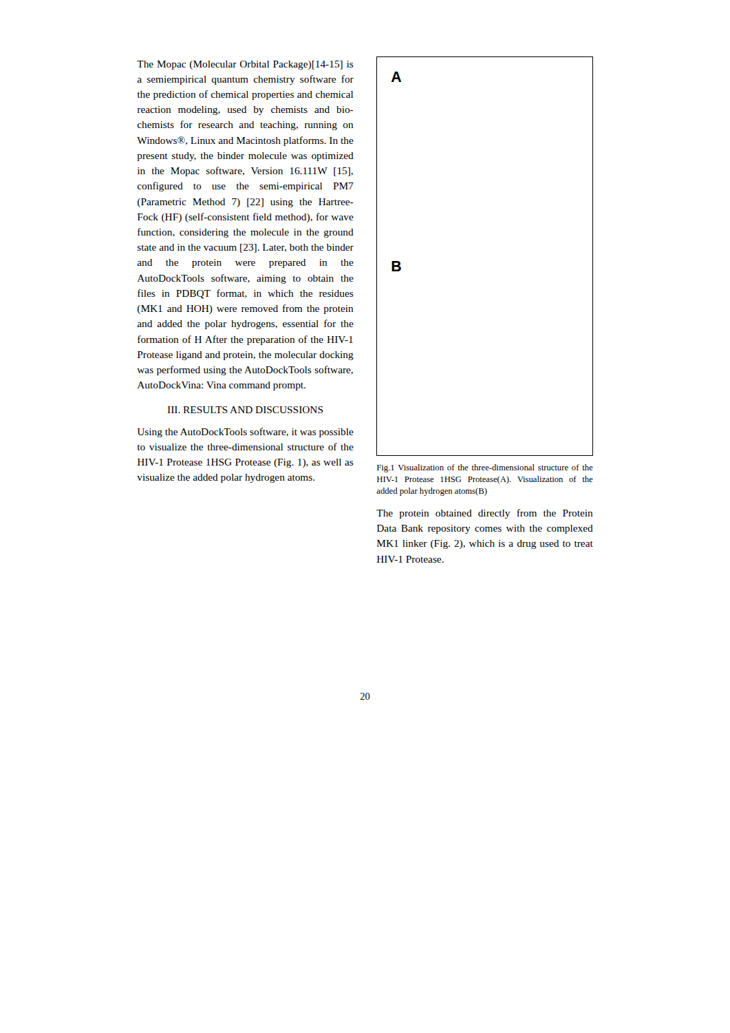The Mopac (Molecular Orbital Package)[14-15] is a semiempirical quantum chemistry software for the prediction of chemical properties and chemical reaction modeling, used by chemists and biochemists for research and teaching, running on Windows®, Linux and Macintosh platforms. In the present study, the binder molecule was optimized in the Mopac software, Version 16.111W [15], configured to use the semi-empirical PM7 (Parametric Method 7) [22] using the Hartree- Fock (HF) (self-consistent field method), for wave function, considering the molecule in the ground state and in the vacuum [23]. Later, both the binder and the protein were prepared in the AutoDockTools software, aiming to obtain the files in PDBQT format, in which the residues (MK1 and HOH) were removed from the protein and added the polar hydrogens, essential for the formation of H After the preparation of the HIV-1 Protease ligand and protein, the molecular docking was performed using the AutoDockTools software, AutoDockVina: Vina command prompt.
III. RESULTS AND DISCUSSIONS
Using the AutoDockTools software, it was possible to visualize the three-dimensional structure of the HIV-1 Protease 1HSG Protease (Fig. 1), as well as visualize the added polar hydrogen atoms.
A B
Fig.1 Visualization of the three-dimensional structure of the HIV-1 Protease 1HSG Protease(A). Visualization of the added polar hydrogen atoms(B)
The protein obtained directly from the Protein Data Bank repository comes with the complexed MK1 linker (Fig. 2), which is a drug used to treat HIV-1 Protease.
20